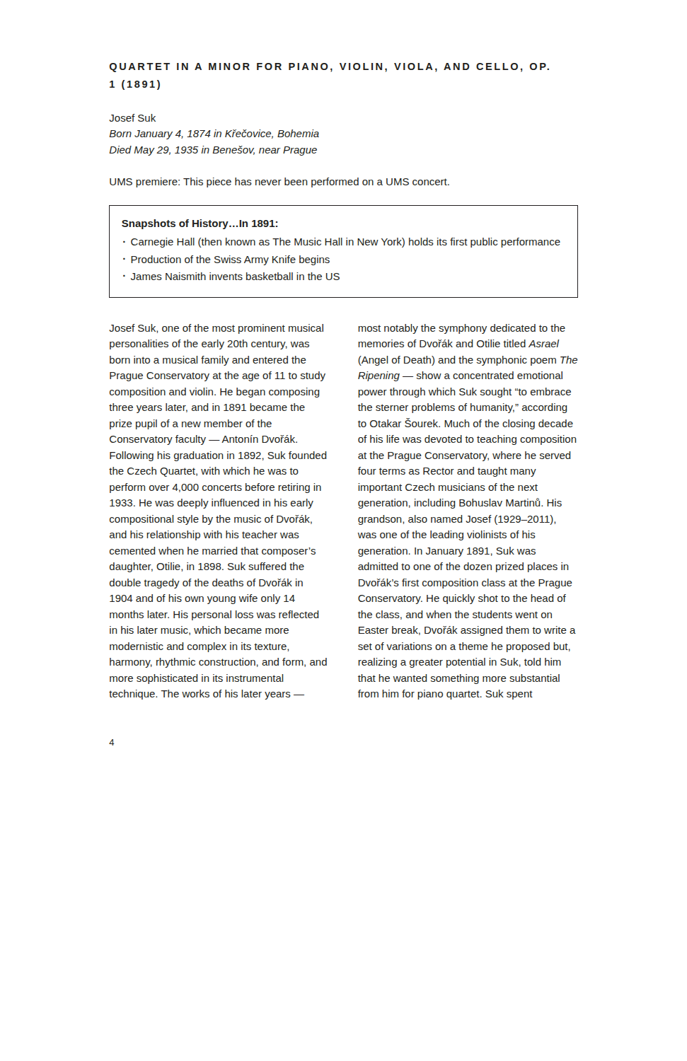Quartet in A minor for Piano, Violin, Viola, and Cello, Op. 1 (1891)
Josef Suk Born January 4, 1874 in Křečovice, Bohemia Died May 29, 1935 in Benešov, near Prague
UMS premiere: This piece has never been performed on a UMS concert.
Snapshots of History…In 1891:
Carnegie Hall (then known as The Music Hall in New York) holds its first public performance
Production of the Swiss Army Knife begins
James Naismith invents basketball in the US
Josef Suk, one of the most prominent musical personalities of the early 20th century, was born into a musical family and entered the Prague Conservatory at the age of 11 to study composition and violin. He began composing three years later, and in 1891 became the prize pupil of a new member of the Conservatory faculty — Antonín Dvořák. Following his graduation in 1892, Suk founded the Czech Quartet, with which he was to perform over 4,000 concerts before retiring in 1933. He was deeply influenced in his early compositional style by the music of Dvořák, and his relationship with his teacher was cemented when he married that composer’s daughter, Otilie, in 1898. Suk suffered the double tragedy of the deaths of Dvořák in 1904 and of his own young wife only 14 months later. His personal loss was reflected in his later music, which became more modernistic and complex in its texture, harmony, rhythmic construction, and form, and more sophisticated in its instrumental technique. The works of his later years — most notably the symphony dedicated to the memories of Dvořák and Otilie titled Asrael (Angel of Death) and the symphonic poem The Ripening — show a concentrated emotional power through which Suk sought “to embrace the sterner problems of humanity,” according to Otakar Šourek. Much of the closing decade of his life was devoted to teaching composition at the Prague Conservatory, where he served four terms as Rector and taught many important Czech musicians of the next generation, including Bohuslav Martinů. His grandson, also named Josef (1929–2011), was one of the leading violinists of his generation. In January 1891, Suk was admitted to one of the dozen prized places in Dvořák’s first composition class at the Prague Conservatory. He quickly shot to the head of the class, and when the students went on Easter break, Dvořák assigned them to write a set of variations on a theme he proposed but, realizing a greater potential in Suk, told him that he wanted something more substantial from him for piano quartet. Suk spent
4